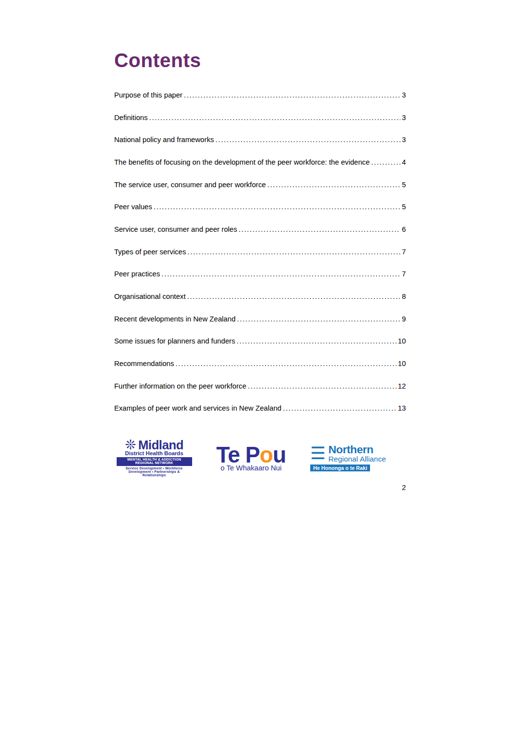Contents
Purpose of this paper .................................................................................................................. 3
Definitions ................................................................................................................................. 3
National policy and frameworks ............................................................................................. 3
The benefits of focusing on the development of the peer workforce: the evidence ............... 4
The service user, consumer and peer workforce ................................................................... 5
Peer values .............................................................................................................................. 5
Service user, consumer and peer roles ................................................................................ 6
Types of peer services ......................................................................................................... 7
Peer practices ....................................................................................................................... 7
Organisational context ......................................................................................................... 8
Recent developments in New Zealand ................................................................................. 9
Some issues for planners and funders ................................................................................. 10
Recommendations .............................................................................................................. 10
Further information on the peer workforce ............................................................................ 12
Examples of peer work and services in New Zealand ......................................................... 13
❊ Midland
District Health Boards
MENTAL HEALTH & ADDICTION REGIONAL NETWORK
Service Development • Workforce Development • Partnerships & Relationships
Te Pou
o Te Whakaaro Nui
☰ Northern
Regional Alliance
He Hononga o te Raki
2